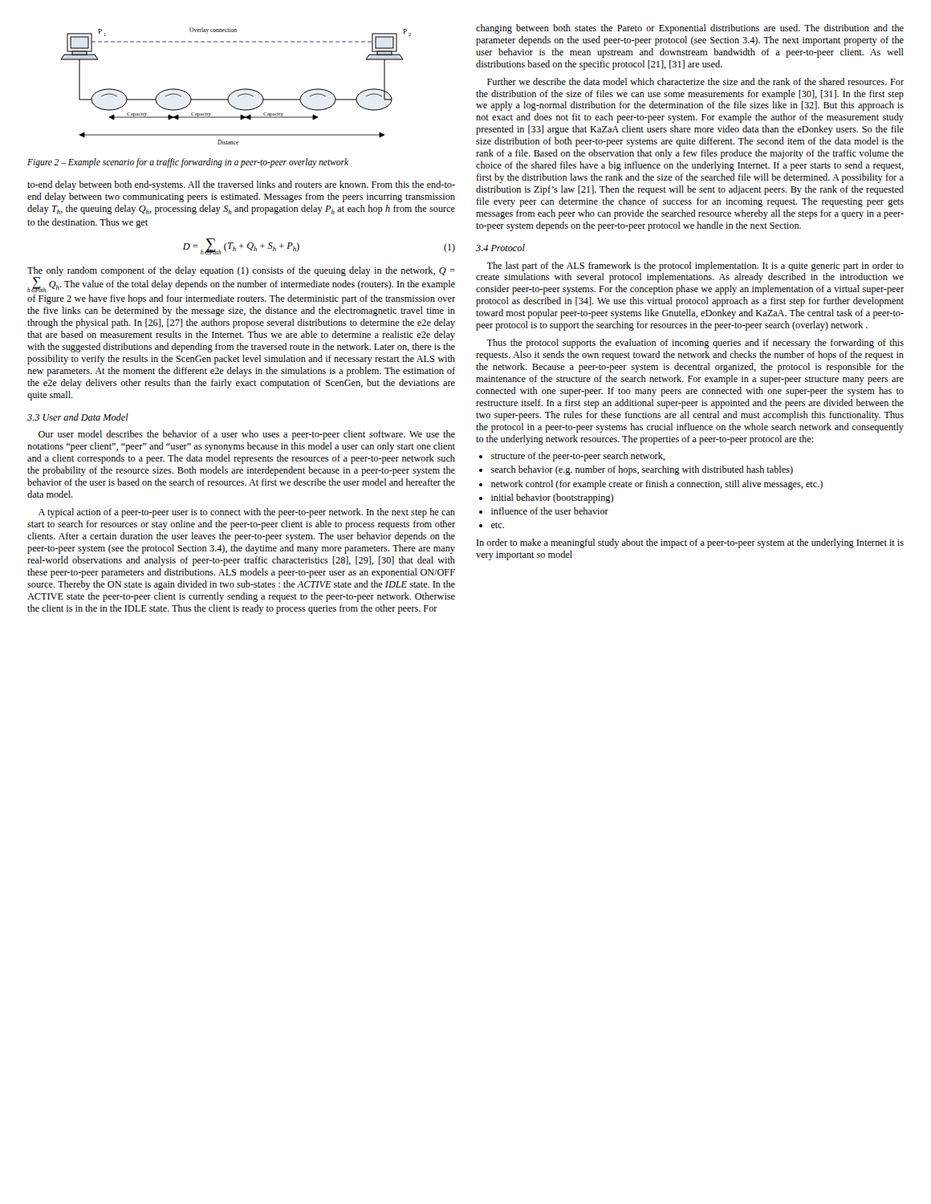P 1 P 2 Overlay connection Capacity Capacity Capacity Distance
Figure 2 – Example scenario for a traffic forwarding in a peer-to-peer overlay network
to-end delay between both end-systems. All the traversed links and routers are known. From this the end-to-end delay between two communicating peers is estimated. Messages from the peers incurring transmission delay Th, the queuing delay Qh, processing delay Sh and propagation delay Ph at each hop h from the source to the destination. Thus we get
D = ∑ h∈Path (Th + Qh + Sh + Ph) (1)
The only random component of the delay equation (1) consists of the queuing delay in the network, Q = ∑h∈Path Qh. The value of the total delay depends on the number of intermediate nodes (routers). In the example of Figure 2 we have five hops and four intermediate routers. The deterministic part of the transmission over the five links can be determined by the message size, the distance and the electromagnetic travel time in through the physical path. In [26], [27] the authors propose several distributions to determine the e2e delay that are based on measurement results in the Internet. Thus we are able to determine a realistic e2e delay with the suggested distributions and depending from the traversed route in the network. Later on, there is the possibility to verify the results in the ScenGen packet level simulation and if necessary restart the ALS with new parameters. At the moment the different e2e delays in the simulations is a problem. The estimation of the e2e delay delivers other results than the fairly exact computation of ScenGen, but the deviations are quite small.
3.3 User and Data Model
Our user model describes the behavior of a user who uses a peer-to-peer client software. We use the notations “peer client”, “peer” and “user” as synonyms because in this model a user can only start one client and a client corresponds to a peer. The data model represents the resources of a peer-to-peer network such the probability of the resource sizes. Both models are interdependent because in a peer-to-peer system the behavior of the user is based on the search of resources. At first we describe the user model and hereafter the data model.
A typical action of a peer-to-peer user is to connect with the peer-to-peer network. In the next step he can start to search for resources or stay online and the peer-to-peer client is able to process requests from other clients. After a certain duration the user leaves the peer-to-peer system. The user behavior depends on the peer-to-peer system (see the protocol Section 3.4), the daytime and many more parameters. There are many real-world observations and analysis of peer-to-peer traffic characteristics [28], [29], [30] that deal with these peer-to-peer parameters and distributions. ALS models a peer-to-peer user as an exponential ON/OFF source. Thereby the ON state is again divided in two sub-states : the ACTIVE state and the IDLE state. In the ACTIVE state the peer-to-peer client is currently sending a request to the peer-to-peer network. Otherwise the client is in the in the IDLE state. Thus the client is ready to process queries from the other peers. For
changing between both states the Pareto or Exponential distributions are used. The distribution and the parameter depends on the used peer-to-peer protocol (see Section 3.4). The next important property of the user behavior is the mean upstream and downstream bandwidth of a peer-to-peer client. As well distributions based on the specific protocol [21], [31] are used.
Further we describe the data model which characterize the size and the rank of the shared resources. For the distribution of the size of files we can use some measurements for example [30], [31]. In the first step we apply a log-normal distribution for the determination of the file sizes like in [32]. But this approach is not exact and does not fit to each peer-to-peer system. For example the author of the measurement study presented in [33] argue that KaZaA client users share more video data than the eDonkey users. So the file size distribution of both peer-to-peer systems are quite different. The second item of the data model is the rank of a file. Based on the observation that only a few files produce the majority of the traffic volume the choice of the shared files have a big influence on the underlying Internet. If a peer starts to send a request, first by the distribution laws the rank and the size of the searched file will be determined. A possibility for a distribution is Zipf’s law [21]. Then the request will be sent to adjacent peers. By the rank of the requested file every peer can determine the chance of success for an incoming request. The requesting peer gets messages from each peer who can provide the searched resource whereby all the steps for a query in a peer-to-peer system depends on the peer-to-peer protocol we handle in the next Section.
3.4 Protocol
The last part of the ALS framework is the protocol implementation. It is a quite generic part in order to create simulations with several protocol implementations. As already described in the introduction we consider peer-to-peer systems. For the conception phase we apply an implementation of a virtual super-peer protocol as described in [34]. We use this virtual protocol approach as a first step for further development toward most popular peer-to-peer systems like Gnutella, eDonkey and KaZaA. The central task of a peer-to-peer protocol is to support the searching for resources in the peer-to-peer search (overlay) network .
Thus the protocol supports the evaluation of incoming queries and if necessary the forwarding of this requests. Also it sends the own request toward the network and checks the number of hops of the request in the network. Because a peer-to-peer system is decentral organized, the protocol is responsible for the maintenance of the structure of the search network. For example in a super-peer structure many peers are connected with one super-peer. If too many peers are connected with one super-peer the system has to restructure itself. In a first step an additional super-peer is appointed and the peers are divided between the two super-peers. The rules for these functions are all central and must accomplish this functionality. Thus the protocol in a peer-to-peer systems has crucial influence on the whole search network and consequently to the underlying network resources. The properties of a peer-to-peer protocol are the:
structure of the peer-to-peer search network,
search behavior (e.g. number of hops, searching with distributed hash tables)
network control (for example create or finish a connection, still alive messages, etc.)
initial behavior (bootstrapping)
influence of the user behavior
etc.
In order to make a meaningful study about the impact of a peer-to-peer system at the underlying Internet it is very important so model